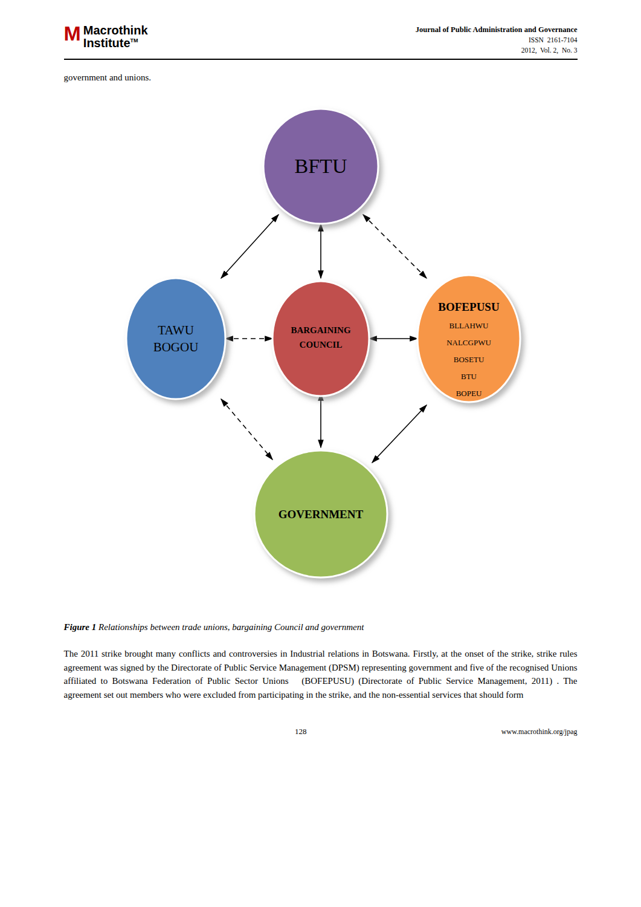M
Macrothink
InstituteTM
Journal of Public Administration and Governance
ISSN 2161-7104
2012, Vol. 2, No. 3
government and unions.
BFTU TAWU BOGOU BARGAINING COUNCIL BOFEPUSU BLLAHWU NALCGPWU BOSETU BTU BOPEU GOVERNMENT
Figure 1 Relationships between trade unions, bargaining Council and government
The 2011 strike brought many conflicts and controversies in Industrial relations in Botswana. Firstly, at the onset of the strike, strike rules agreement was signed by the Directorate of Public Service Management (DPSM) representing government and five of the recognised Unions affiliated to Botswana Federation of Public Sector Unions (BOFEPUSU) (Directorate of Public Service Management, 2011) . The agreement set out members who were excluded from participating in the strike, and the non-essential services that should form
128 www.macrothink.org/jpag